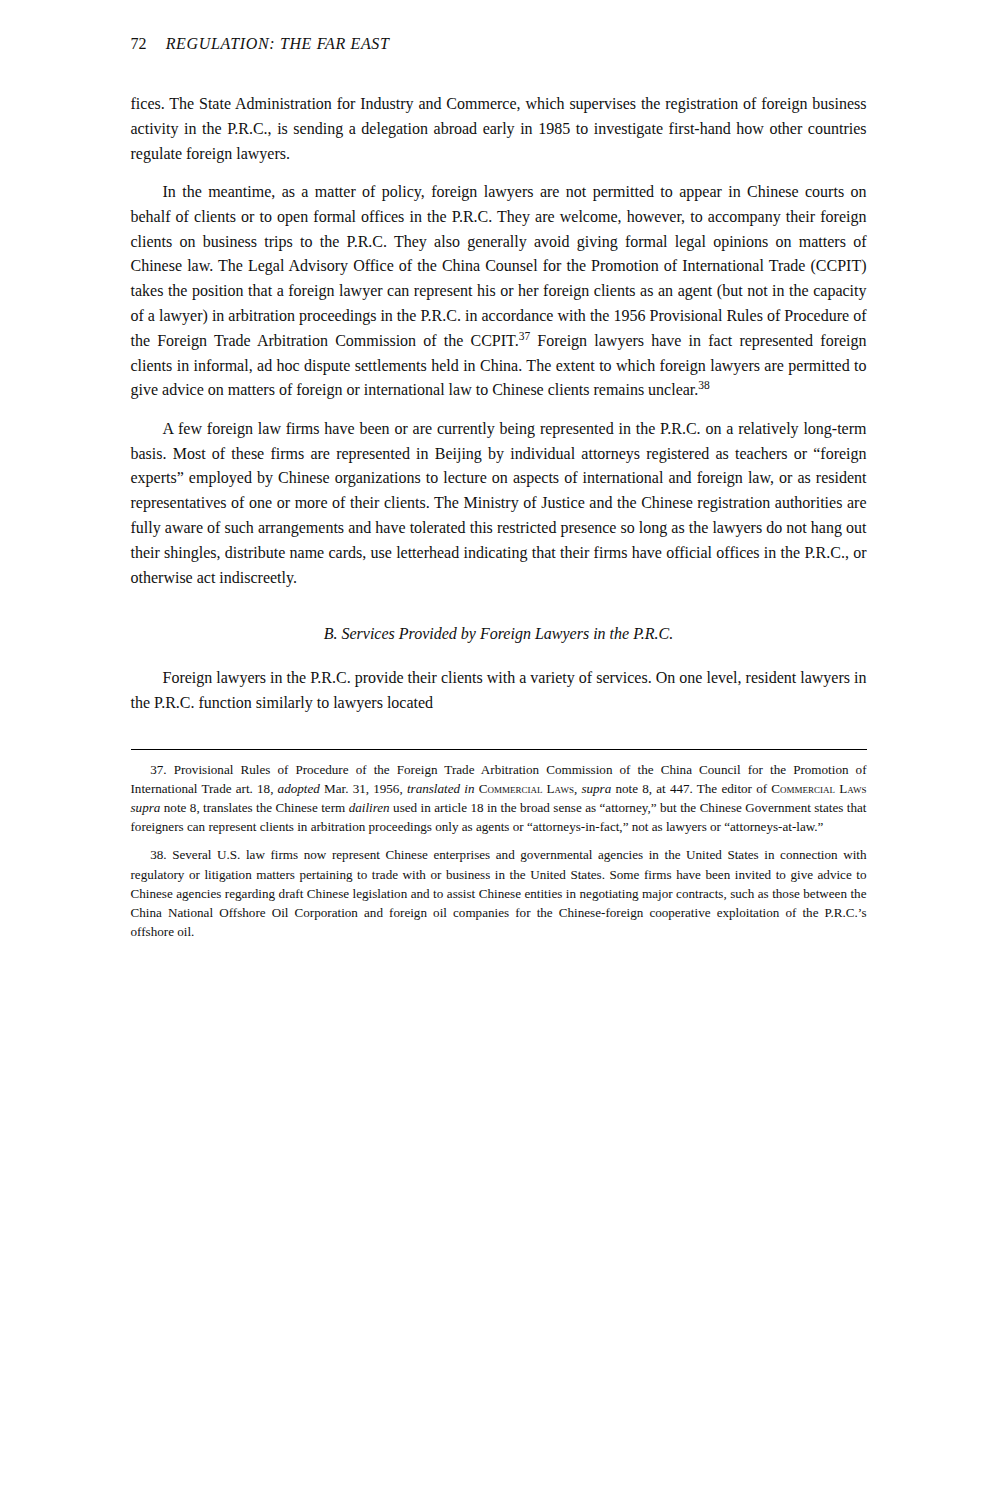72 Regulation: The Far East
fices. The State Administration for Industry and Commerce, which supervises the registration of foreign business activity in the P.R.C., is sending a delegation abroad early in 1985 to investigate first-hand how other countries regulate foreign lawyers.
In the meantime, as a matter of policy, foreign lawyers are not permitted to appear in Chinese courts on behalf of clients or to open formal offices in the P.R.C. They are welcome, however, to accompany their foreign clients on business trips to the P.R.C. They also generally avoid giving formal legal opinions on matters of Chinese law. The Legal Advisory Office of the China Counsel for the Promotion of International Trade (CCPIT) takes the position that a foreign lawyer can represent his or her foreign clients as an agent (but not in the capacity of a lawyer) in arbitration proceedings in the P.R.C. in accordance with the 1956 Provisional Rules of Procedure of the Foreign Trade Arbitration Commission of the CCPIT.37 Foreign lawyers have in fact represented foreign clients in informal, ad hoc dispute settlements held in China. The extent to which foreign lawyers are permitted to give advice on matters of foreign or international law to Chinese clients remains unclear.38
A few foreign law firms have been or are currently being represented in the P.R.C. on a relatively long-term basis. Most of these firms are represented in Beijing by individual attorneys registered as teachers or “foreign experts” employed by Chinese organizations to lecture on aspects of international and foreign law, or as resident representatives of one or more of their clients. The Ministry of Justice and the Chinese registration authorities are fully aware of such arrangements and have tolerated this restricted presence so long as the lawyers do not hang out their shingles, distribute name cards, use letterhead indicating that their firms have official offices in the P.R.C., or otherwise act indiscreetly.
B. Services Provided by Foreign Lawyers in the P.R.C.
Foreign lawyers in the P.R.C. provide their clients with a variety of services. On one level, resident lawyers in the P.R.C. function similarly to lawyers located
37. Provisional Rules of Procedure of the Foreign Trade Arbitration Commission of the China Council for the Promotion of International Trade art. 18, adopted Mar. 31, 1956, translated in Commercial Laws, supra note 8, at 447. The editor of Commercial Laws supra note 8, translates the Chinese term dailiren used in article 18 in the broad sense as “attorney,” but the Chinese Government states that foreigners can represent clients in arbitration proceedings only as agents or “attorneys-in-fact,” not as lawyers or “attorneys-at-law.”
38. Several U.S. law firms now represent Chinese enterprises and governmental agencies in the United States in connection with regulatory or litigation matters pertaining to trade with or business in the United States. Some firms have been invited to give advice to Chinese agencies regarding draft Chinese legislation and to assist Chinese entities in negotiating major contracts, such as those between the China National Offshore Oil Corporation and foreign oil companies for the Chinese-foreign cooperative exploitation of the P.R.C.’s offshore oil.